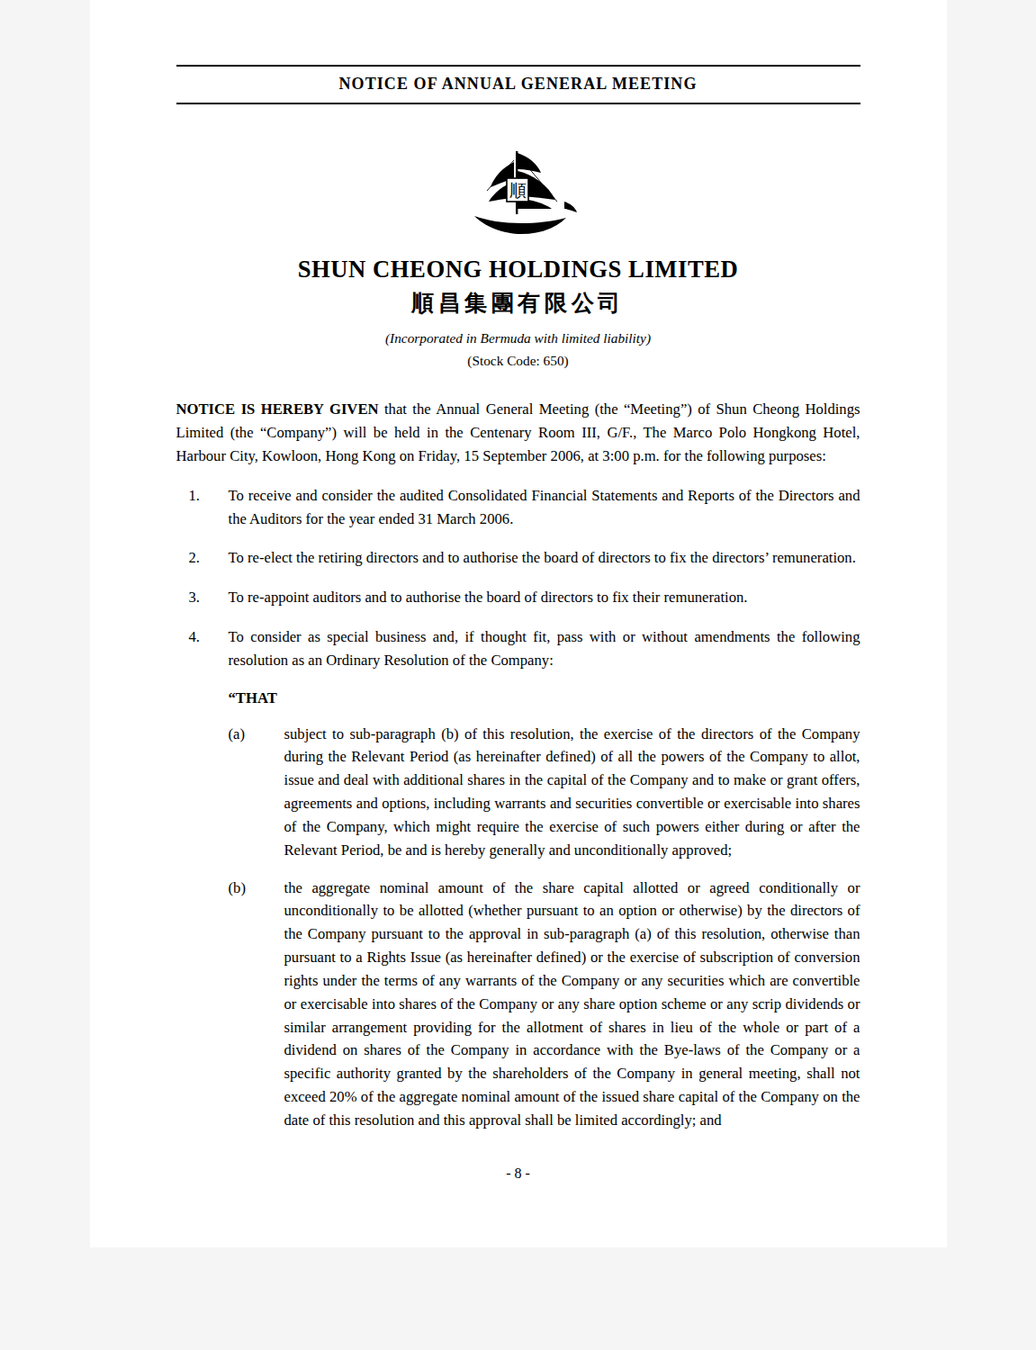Notice of Annual General Meeting
順
SHUN CHEONG HOLDINGS LIMITED
順昌集團有限公司
(Incorporated in Bermuda with limited liability)
(Stock Code: 650)
NOTICE IS HEREBY GIVEN that the Annual General Meeting (the “Meeting”) of Shun Cheong Holdings Limited (the “Company”) will be held in the Centenary Room III, G/F., The Marco Polo Hongkong Hotel, Harbour City, Kowloon, Hong Kong on Friday, 15 September 2006, at 3:00 p.m. for the following purposes:
To receive and consider the audited Consolidated Financial Statements and Reports of the Directors and the Auditors for the year ended 31 March 2006.
To re-elect the retiring directors and to authorise the board of directors to fix the directors’ remuneration.
To re-appoint auditors and to authorise the board of directors to fix their remuneration.
To consider as special business and, if thought fit, pass with or without amendments the following resolution as an Ordinary Resolution of the Company:
“THAT
subject to sub-paragraph (b) of this resolution, the exercise of the directors of the Company during the Relevant Period (as hereinafter defined) of all the powers of the Company to allot, issue and deal with additional shares in the capital of the Company and to make or grant offers, agreements and options, including warrants and securities convertible or exercisable into shares of the Company, which might require the exercise of such powers either during or after the Relevant Period, be and is hereby generally and unconditionally approved;
the aggregate nominal amount of the share capital allotted or agreed conditionally or unconditionally to be allotted (whether pursuant to an option or otherwise) by the directors of the Company pursuant to the approval in sub-paragraph (a) of this resolution, otherwise than pursuant to a Rights Issue (as hereinafter defined) or the exercise of subscription of conversion rights under the terms of any warrants of the Company or any securities which are convertible or exercisable into shares of the Company or any share option scheme or any scrip dividends or similar arrangement providing for the allotment of shares in lieu of the whole or part of a dividend on shares of the Company in accordance with the Bye-laws of the Company or a specific authority granted by the shareholders of the Company in general meeting, shall not exceed 20% of the aggregate nominal amount of the issued share capital of the Company on the date of this resolution and this approval shall be limited accordingly; and
- 8 -